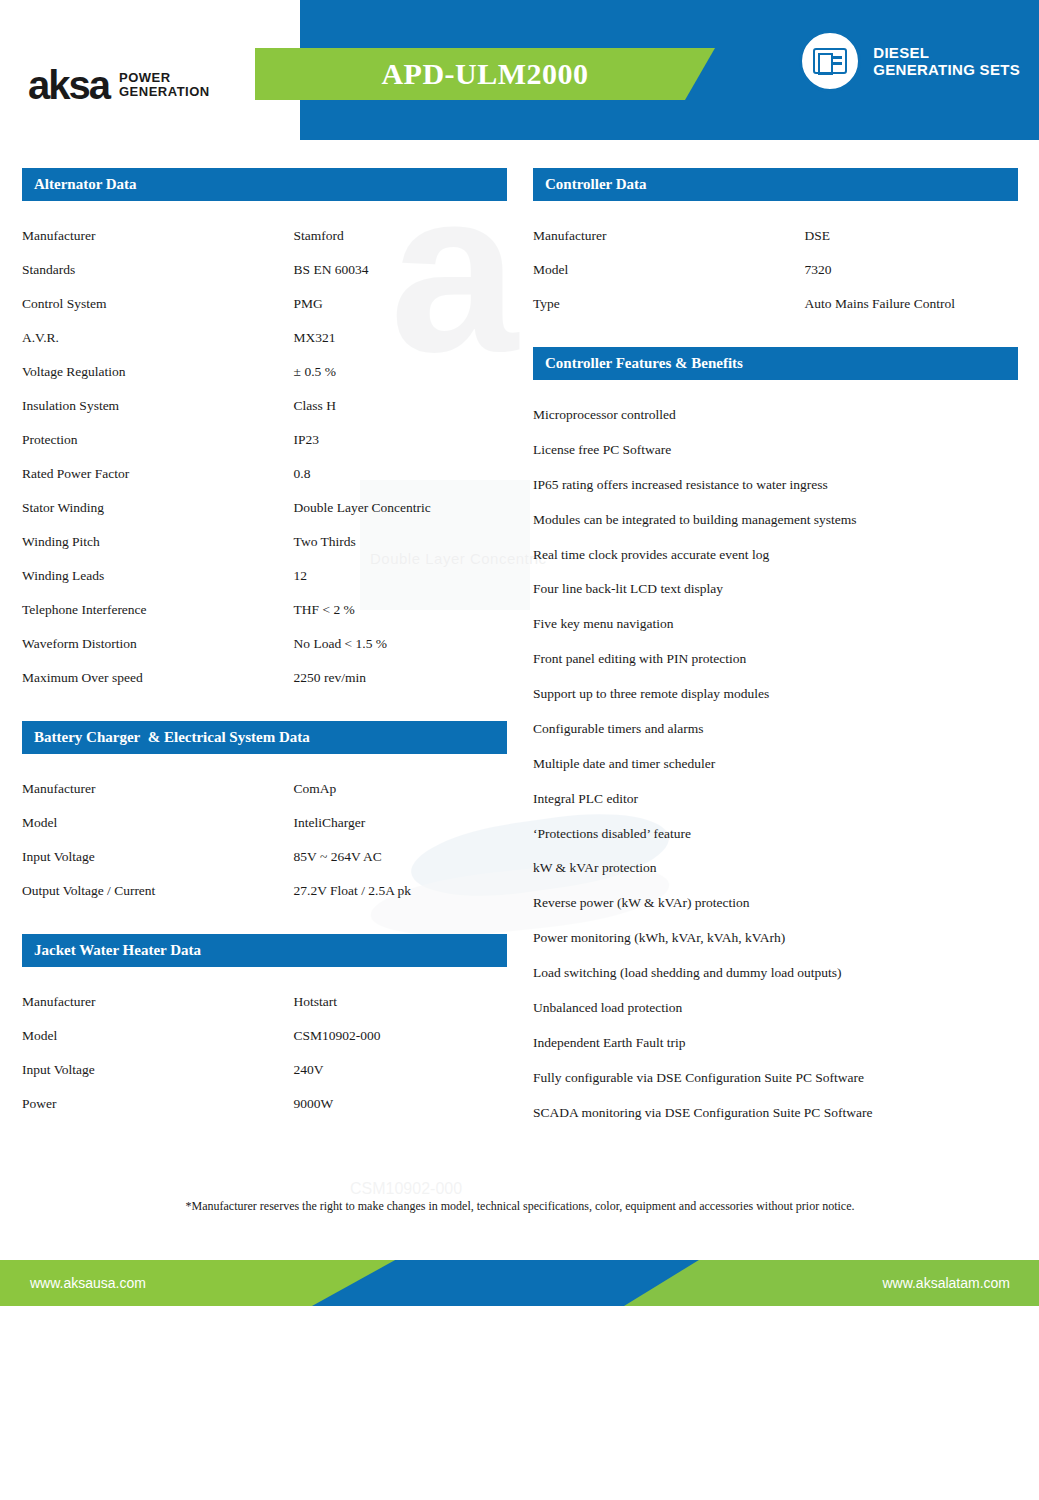aksa POWER GENERATION
APD-ULM2000
DIESEL GENERATING SETS
a
Double Layer Concentric
CSM10902-000
Alternator Data
| Manufacturer | Stamford |
| Standards | BS EN 60034 |
| Control System | PMG |
| A.V.R. | MX321 |
| Voltage Regulation | ± 0.5 % |
| Insulation System | Class H |
| Protection | IP23 |
| Rated Power Factor | 0.8 |
| Stator Winding | Double Layer Concentric |
| Winding Pitch | Two Thirds |
| Winding Leads | 12 |
| Telephone Interference | THF < 2 % |
| Waveform Distortion | No Load < 1.5 % |
| Maximum Over speed | 2250 rev/min |
Battery Charger & Electrical System Data
| Manufacturer | ComAp |
| Model | InteliCharger |
| Input Voltage | 85V ~ 264V AC |
| Output Voltage / Current | 27.2V Float / 2.5A pk |
Jacket Water Heater Data
| Manufacturer | Hotstart |
| Model | CSM10902-000 |
| Input Voltage | 240V |
| Power | 9000W |
Controller Data
| Manufacturer | DSE |
| Model | 7320 |
| Type | Auto Mains Failure Control |
Controller Features & Benefits
Microprocessor controlled
License free PC Software
IP65 rating offers increased resistance to water ingress
Modules can be integrated to building management systems
Real time clock provides accurate event log
Four line back-lit LCD text display
Five key menu navigation
Front panel editing with PIN protection
Support up to three remote display modules
Configurable timers and alarms
Multiple date and timer scheduler
Integral PLC editor
‘Protections disabled’ feature
kW & kVAr protection
Reverse power (kW & kVAr) protection
Power monitoring (kWh, kVAr, kVAh, kVArh)
Load switching (load shedding and dummy load outputs)
Unbalanced load protection
Independent Earth Fault trip
Fully configurable via DSE Configuration Suite PC Software
SCADA monitoring via DSE Configuration Suite PC Software
*Manufacturer reserves the right to make changes in model, technical specifications, color, equipment and accessories without prior notice.
www.aksausa.com www.aksalatam.com